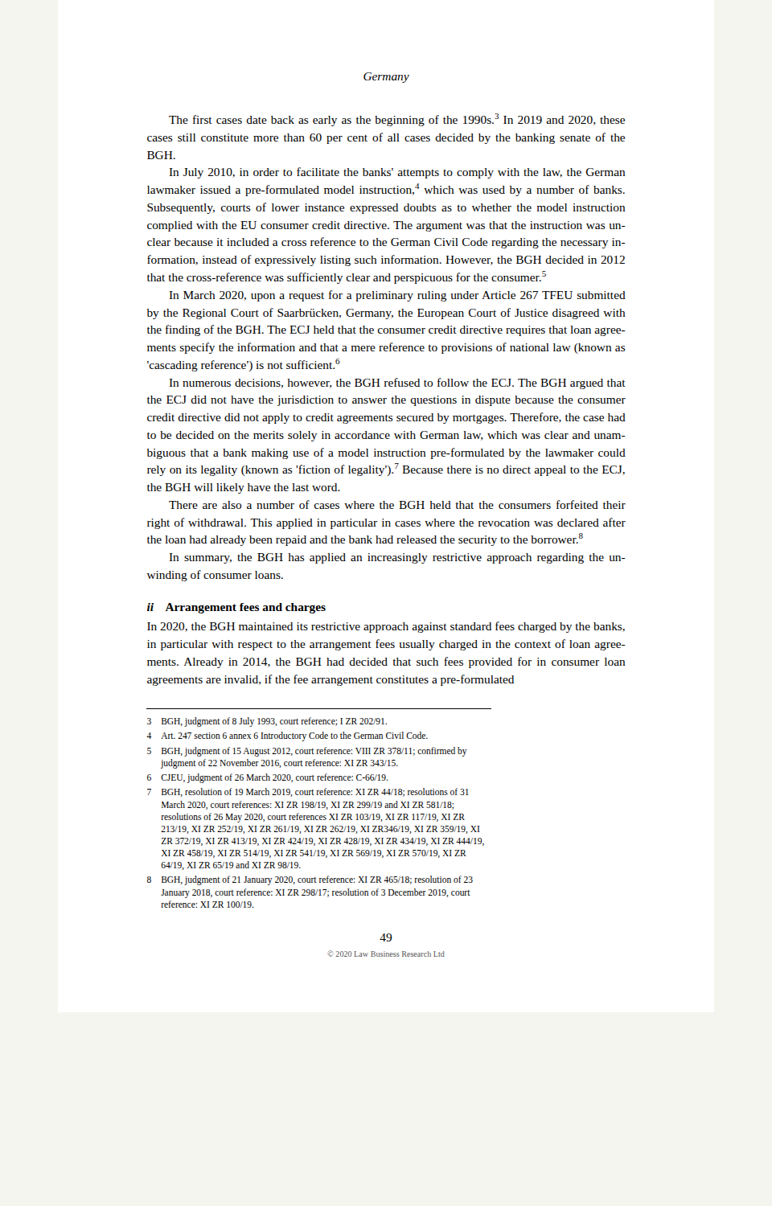Germany
The first cases date back as early as the beginning of the 1990s.3 In 2019 and 2020, these cases still constitute more than 60 per cent of all cases decided by the banking senate of the BGH.
In July 2010, in order to facilitate the banks' attempts to comply with the law, the German lawmaker issued a pre-formulated model instruction,4 which was used by a number of banks. Subsequently, courts of lower instance expressed doubts as to whether the model instruction complied with the EU consumer credit directive. The argument was that the instruction was unclear because it included a cross reference to the German Civil Code regarding the necessary information, instead of expressively listing such information. However, the BGH decided in 2012 that the cross-reference was sufficiently clear and perspicuous for the consumer.5
In March 2020, upon a request for a preliminary ruling under Article 267 TFEU submitted by the Regional Court of Saarbrücken, Germany, the European Court of Justice disagreed with the finding of the BGH. The ECJ held that the consumer credit directive requires that loan agreements specify the information and that a mere reference to provisions of national law (known as 'cascading reference') is not sufficient.6
In numerous decisions, however, the BGH refused to follow the ECJ. The BGH argued that the ECJ did not have the jurisdiction to answer the questions in dispute because the consumer credit directive did not apply to credit agreements secured by mortgages. Therefore, the case had to be decided on the merits solely in accordance with German law, which was clear and unambiguous that a bank making use of a model instruction pre-formulated by the lawmaker could rely on its legality (known as 'fiction of legality').7 Because there is no direct appeal to the ECJ, the BGH will likely have the last word.
There are also a number of cases where the BGH held that the consumers forfeited their right of withdrawal. This applied in particular in cases where the revocation was declared after the loan had already been repaid and the bank had released the security to the borrower.8
In summary, the BGH has applied an increasingly restrictive approach regarding the unwinding of consumer loans.
ii Arrangement fees and charges
In 2020, the BGH maintained its restrictive approach against standard fees charged by the banks, in particular with respect to the arrangement fees usually charged in the context of loan agreements. Already in 2014, the BGH had decided that such fees provided for in consumer loan agreements are invalid, if the fee arrangement constitutes a pre-formulated
3 BGH, judgment of 8 July 1993, court reference; I ZR 202/91.
4 Art. 247 section 6 annex 6 Introductory Code to the German Civil Code.
5 BGH, judgment of 15 August 2012, court reference: VIII ZR 378/11; confirmed by judgment of 22 November 2016, court reference: XI ZR 343/15.
6 CJEU, judgment of 26 March 2020, court reference: C-66/19.
7 BGH, resolution of 19 March 2019, court reference: XI ZR 44/18; resolutions of 31 March 2020, court references: XI ZR 198/19, XI ZR 299/19 and XI ZR 581/18; resolutions of 26 May 2020, court references XI ZR 103/19, XI ZR 117/19, XI ZR 213/19, XI ZR 252/19, XI ZR 261/19, XI ZR 262/19, XI ZR346/19, XI ZR 359/19, XI ZR 372/19, XI ZR 413/19, XI ZR 424/19, XI ZR 428/19, XI ZR 434/19, XI ZR 444/19, XI ZR 458/19, XI ZR 514/19, XI ZR 541/19, XI ZR 569/19, XI ZR 570/19, XI ZR 64/19, XI ZR 65/19 and XI ZR 98/19.
8 BGH, judgment of 21 January 2020, court reference: XI ZR 465/18; resolution of 23 January 2018, court reference: XI ZR 298/17; resolution of 3 December 2019, court reference: XI ZR 100/19.
49
© 2020 Law Business Research Ltd